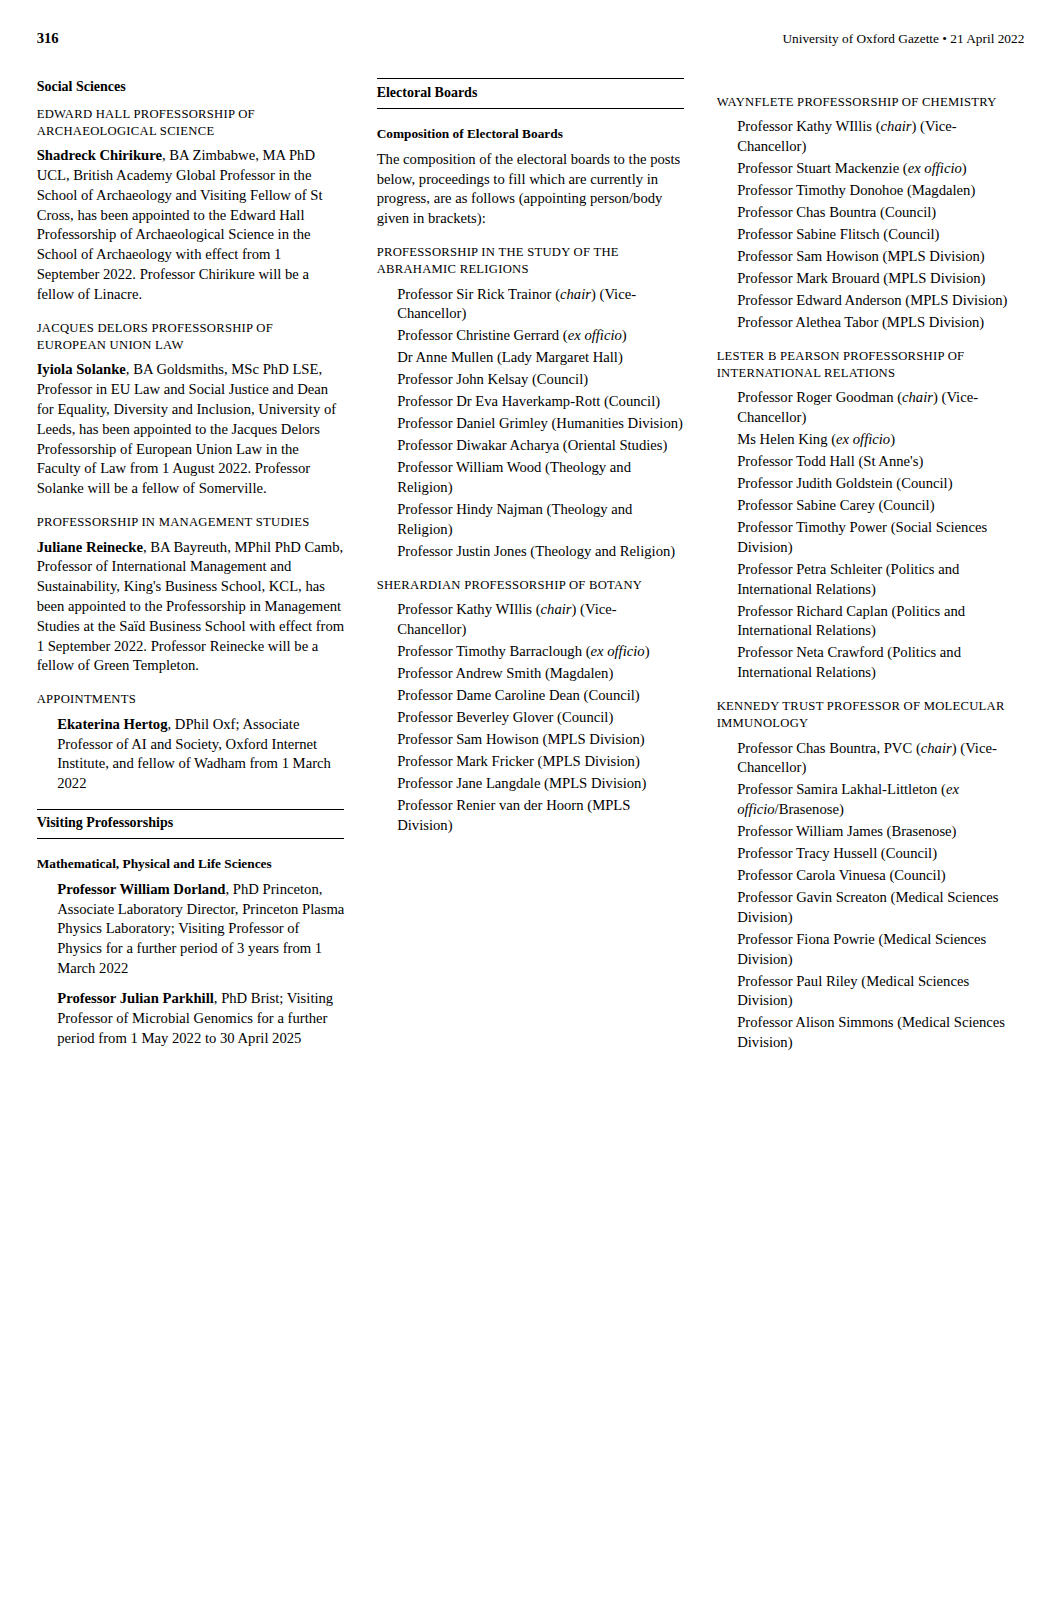316 University of Oxford Gazette • 21 April 2022
Social Sciences
Edward Hall Professorship of Archaeological Science
Shadreck Chirikure, BA Zimbabwe, MA PhD UCL, British Academy Global Professor in the School of Archaeology and Visiting Fellow of St Cross, has been appointed to the Edward Hall Professorship of Archaeological Science in the School of Archaeology with effect from 1 September 2022. Professor Chirikure will be a fellow of Linacre.
Jacques Delors Professorship of European Union Law
Iyiola Solanke, BA Goldsmiths, MSc PhD LSE, Professor in EU Law and Social Justice and Dean for Equality, Diversity and Inclusion, University of Leeds, has been appointed to the Jacques Delors Professorship of European Union Law in the Faculty of Law from 1 August 2022. Professor Solanke will be a fellow of Somerville.
Professorship in Management Studies
Juliane Reinecke, BA Bayreuth, MPhil PhD Camb, Professor of International Management and Sustainability, King's Business School, KCL, has been appointed to the Professorship in Management Studies at the Saïd Business School with effect from 1 September 2022. Professor Reinecke will be a fellow of Green Templeton.
Appointments
Ekaterina Hertog, DPhil Oxf; Associate Professor of AI and Society, Oxford Internet Institute, and fellow of Wadham from 1 March 2022
Visiting Professorships
Mathematical, Physical and Life Sciences
Professor William Dorland, PhD Princeton, Associate Laboratory Director, Princeton Plasma Physics Laboratory; Visiting Professor of Physics for a further period of 3 years from 1 March 2022
Professor Julian Parkhill, PhD Brist; Visiting Professor of Microbial Genomics for a further period from 1 May 2022 to 30 April 2025
Electoral Boards
Composition of Electoral Boards
The composition of the electoral boards to the posts below, proceedings to fill which are currently in progress, are as follows (appointing person/body given in brackets):
Professorship in the Study of the Abrahamic Religions
Professor Sir Rick Trainor (chair) (Vice-Chancellor)
Professor Christine Gerrard (ex officio)
Dr Anne Mullen (Lady Margaret Hall)
Professor John Kelsay (Council)
Professor Dr Eva Haverkamp-Rott (Council)
Professor Daniel Grimley (Humanities Division)
Professor Diwakar Acharya (Oriental Studies)
Professor William Wood (Theology and Religion)
Professor Hindy Najman (Theology and Religion)
Professor Justin Jones (Theology and Religion)
Sherardian Professorship of Botany
Professor Kathy WIllis (chair) (Vice-Chancellor)
Professor Timothy Barraclough (ex officio)
Professor Andrew Smith (Magdalen)
Professor Dame Caroline Dean (Council)
Professor Beverley Glover (Council)
Professor Sam Howison (MPLS Division)
Professor Mark Fricker (MPLS Division)
Professor Jane Langdale (MPLS Division)
Professor Renier van der Hoorn (MPLS Division)
Waynflete Professorship of Chemistry
Professor Kathy WIllis (chair) (Vice-Chancellor)
Professor Stuart Mackenzie (ex officio)
Professor Timothy Donohoe (Magdalen)
Professor Chas Bountra (Council)
Professor Sabine Flitsch (Council)
Professor Sam Howison (MPLS Division)
Professor Mark Brouard (MPLS Division)
Professor Edward Anderson (MPLS Division)
Professor Alethea Tabor (MPLS Division)
Lester B Pearson Professorship of International Relations
Professor Roger Goodman (chair) (Vice-Chancellor)
Ms Helen King (ex officio)
Professor Todd Hall (St Anne's)
Professor Judith Goldstein (Council)
Professor Sabine Carey (Council)
Professor Timothy Power (Social Sciences Division)
Professor Petra Schleiter (Politics and International Relations)
Professor Richard Caplan (Politics and International Relations)
Professor Neta Crawford (Politics and International Relations)
Kennedy Trust Professor of Molecular Immunology
Professor Chas Bountra, PVC (chair) (Vice-Chancellor)
Professor Samira Lakhal-Littleton (ex officio/Brasenose)
Professor William James (Brasenose)
Professor Tracy Hussell (Council)
Professor Carola Vinuesa (Council)
Professor Gavin Screaton (Medical Sciences Division)
Professor Fiona Powrie (Medical Sciences Division)
Professor Paul Riley (Medical Sciences Division)
Professor Alison Simmons (Medical Sciences Division)